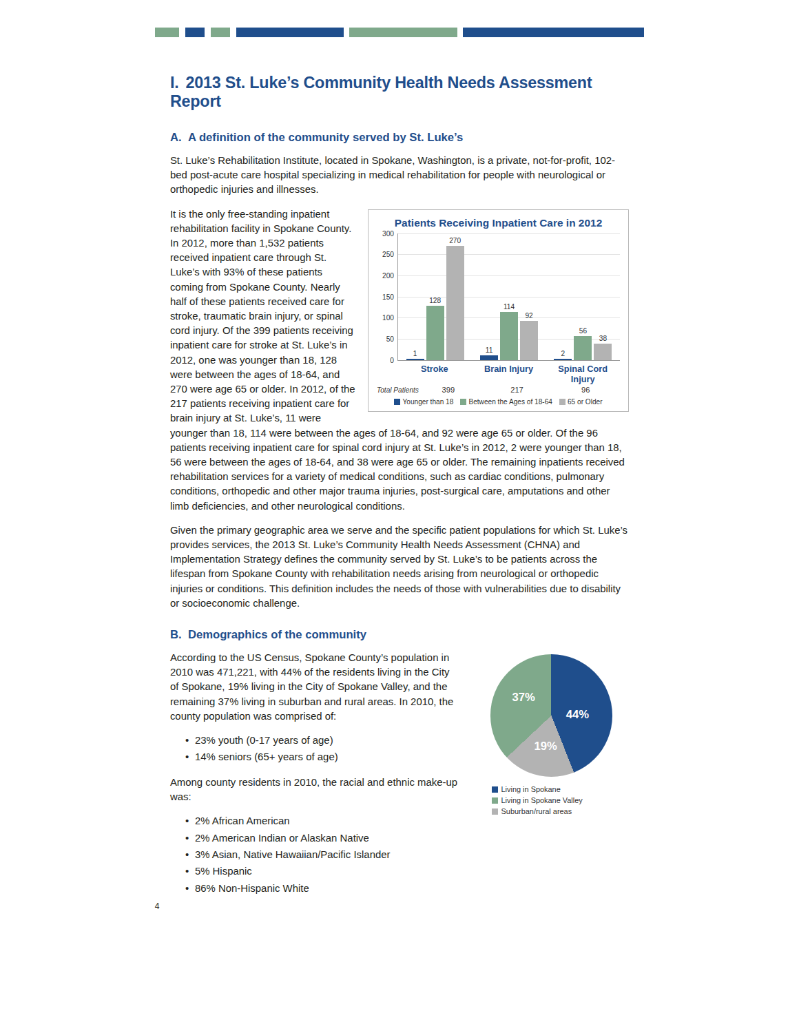I. 2013 St. Luke’s Community Health Needs Assessment Report
A. A definition of the community served by St. Luke’s
St. Luke’s Rehabilitation Institute, located in Spokane, Washington, is a private, not-for-profit, 102-bed post-acute care hospital specializing in medical rehabilitation for people with neurological or orthopedic injuries and illnesses.
Patients Receiving Inpatient Care in 2012
300
250
200
150
100
50
0
1
128
270
11
114
92
2
56
38
Stroke
Brain Injury
Spinal Cord Injury
Total Patients
399
217
96
Younger than 18
Between the Ages of 18-64
65 or Older
It is the only free-standing inpatient rehabilitation facility in Spokane County. In 2012, more than 1,532 patients received inpatient care through St. Luke’s with 93% of these patients coming from Spokane County. Nearly half of these patients received care for stroke, traumatic brain injury, or spinal cord injury. Of the 399 patients receiving inpatient care for stroke at St. Luke’s in 2012, one was younger than 18, 128 were between the ages of 18-64, and 270 were age 65 or older. In 2012, of the 217 patients receiving inpatient care for brain injury at St. Luke’s, 11 were younger than 18, 114 were between the ages of 18-64, and 92 were age 65 or older. Of the 96 patients receiving inpatient care for spinal cord injury at St. Luke’s in 2012, 2 were younger than 18, 56 were between the ages of 18-64, and 38 were age 65 or older. The remaining inpatients received rehabilitation services for a variety of medical conditions, such as cardiac conditions, pulmonary conditions, orthopedic and other major trauma injuries, post-surgical care, amputations and other limb deficiencies, and other neurological conditions.
Given the primary geographic area we serve and the specific patient populations for which St. Luke’s provides services, the 2013 St. Luke’s Community Health Needs Assessment (CHNA) and Implementation Strategy defines the community served by St. Luke’s to be patients across the lifespan from Spokane County with rehabilitation needs arising from neurological or orthopedic injuries or conditions. This definition includes the needs of those with vulnerabilities due to disability or socioeconomic challenge.
B. Demographics of the community
44%
19%
37%
Living in Spokane
Living in Spokane Valley
Suburban/rural areas
According to the US Census, Spokane County’s population in 2010 was 471,221, with 44% of the residents living in the City of Spokane, 19% living in the City of Spokane Valley, and the remaining 37% living in suburban and rural areas. In 2010, the county population was comprised of:
23% youth (0-17 years of age)
14% seniors (65+ years of age)
Among county residents in 2010, the racial and ethnic make-up was:
2% African American
2% American Indian or Alaskan Native
3% Asian, Native Hawaiian/Pacific Islander
5% Hispanic
86% Non-Hispanic White
4